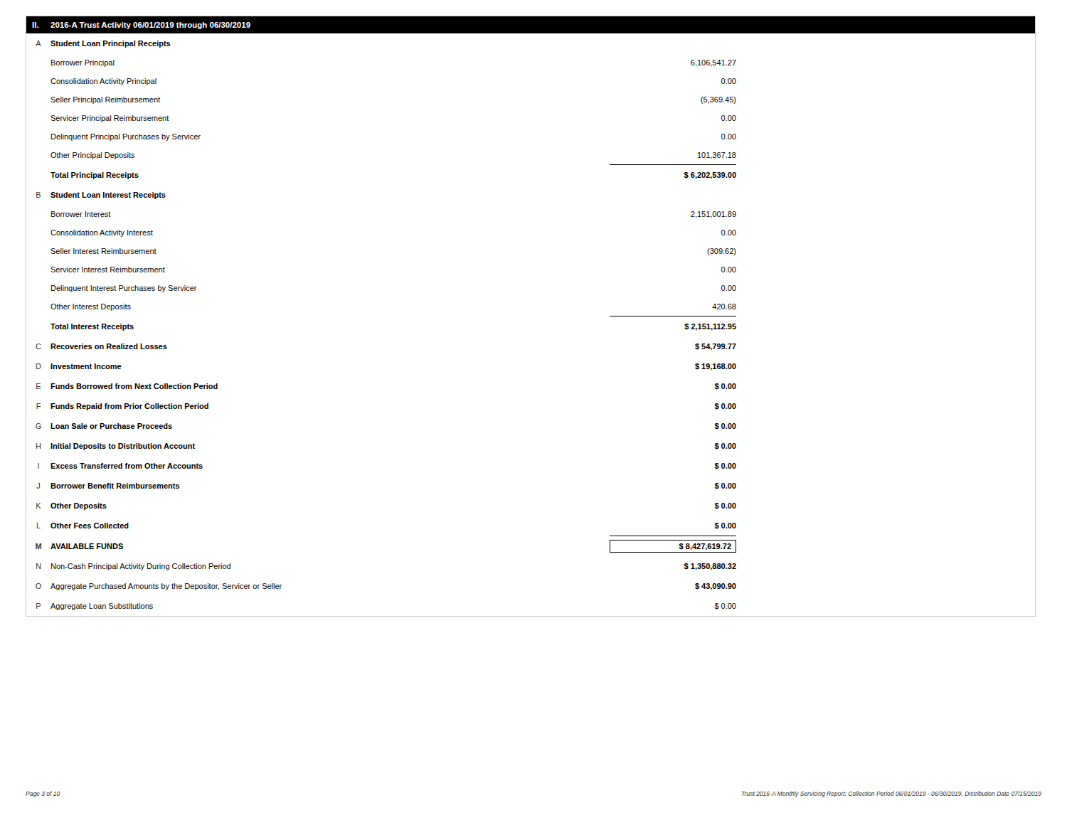II. 2016-A Trust Activity 06/01/2019 through 06/30/2019
| A | Student Loan Principal Receipts | | |
| | Borrower Principal | 6,106,541.27 | |
| | Consolidation Activity Principal | 0.00 | |
| | Seller Principal Reimbursement | (5,369.45) | |
| | Servicer Principal Reimbursement | 0.00 | |
| | Delinquent Principal Purchases by Servicer | 0.00 | |
| | Other Principal Deposits | 101,367.18 | |
| | Total Principal Receipts | $ 6,202,539.00 | |
| B | Student Loan Interest Receipts | | |
| | Borrower Interest | 2,151,001.89 | |
| | Consolidation Activity Interest | 0.00 | |
| | Seller Interest Reimbursement | (309.62) | |
| | Servicer Interest Reimbursement | 0.00 | |
| | Delinquent Interest Purchases by Servicer | 0.00 | |
| | Other Interest Deposits | 420.68 | |
| | Total Interest Receipts | $ 2,151,112.95 | |
| C | Recoveries on Realized Losses | $ 54,799.77 | |
| D | Investment Income | $ 19,168.00 | |
| E | Funds Borrowed from Next Collection Period | $ 0.00 | |
| F | Funds Repaid from Prior Collection Period | $ 0.00 | |
| G | Loan Sale or Purchase Proceeds | $ 0.00 | |
| H | Initial Deposits to Distribution Account | $ 0.00 | |
| I | Excess Transferred from Other Accounts | $ 0.00 | |
| J | Borrower Benefit Reimbursements | $ 0.00 | |
| K | Other Deposits | $ 0.00 | |
| L | Other Fees Collected | $ 0.00 | |
| M | AVAILABLE FUNDS | $ 8,427,619.72 | |
| N | Non-Cash Principal Activity During Collection Period | $ 1,350,880.32 | |
| O | Aggregate Purchased Amounts by the Depositor, Servicer or Seller | $ 43,090.90 | |
| P | Aggregate Loan Substitutions | $ 0.00 | |
Page 3 of 10 Trust 2016-A Monthly Servicing Report: Collection Period 06/01/2019 - 06/30/2019, Distribution Date 07/15/2019